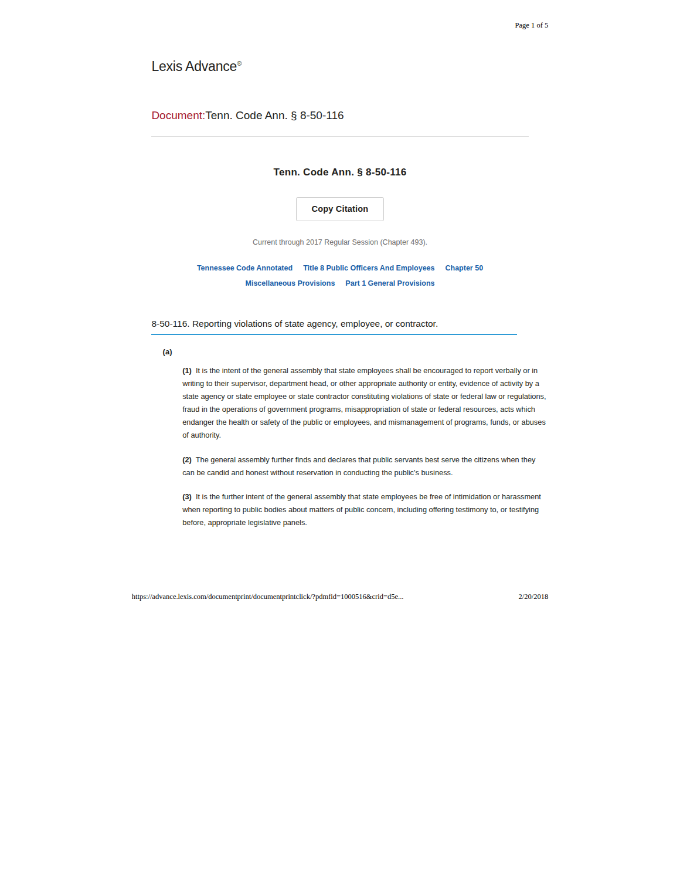Page 1 of 5
Lexis Advance®
Document: Tenn. Code Ann. § 8-50-116
Tenn. Code Ann. § 8-50-116
Copy Citation
Current through 2017 Regular Session (Chapter 493).
Tennessee Code Annotated Title 8 Public Officers And Employees Chapter 50
Miscellaneous Provisions Part 1 General Provisions
8-50-116. Reporting violations of state agency, employee, or contractor.
(a)
(1) It is the intent of the general assembly that state employees shall be encouraged to report verbally or in writing to their supervisor, department head, or other appropriate authority or entity, evidence of activity by a state agency or state employee or state contractor constituting violations of state or federal law or regulations, fraud in the operations of government programs, misappropriation of state or federal resources, acts which endanger the health or safety of the public or employees, and mismanagement of programs, funds, or abuses of authority.
(2) The general assembly further finds and declares that public servants best serve the citizens when they can be candid and honest without reservation in conducting the public's business.
(3) It is the further intent of the general assembly that state employees be free of intimidation or harassment when reporting to public bodies about matters of public concern, including offering testimony to, or testifying before, appropriate legislative panels.
https://advance.lexis.com/documentprint/documentprintclick/?pdmfid=1000516&crid=d5e... 2/20/2018